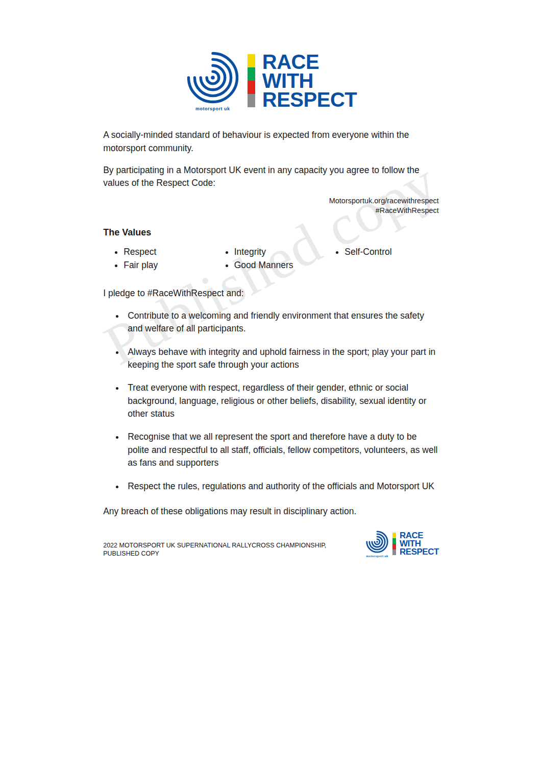Published copy
motorsport uk
RACE
WITH
RESPECT
A socially-minded standard of behaviour is expected from everyone within the motorsport community.
By participating in a Motorsport UK event in any capacity you agree to follow the values of the Respect Code:
Motorsportuk.org/racewithrespect
#RaceWithRespect
The Values
Respect
Fair play
Integrity
Good Manners
Self-Control
I pledge to #RaceWithRespect and:
Contribute to a welcoming and friendly environment that ensures the safety and welfare of all participants.
Always behave with integrity and uphold fairness in the sport; play your part in keeping the sport safe through your actions
Treat everyone with respect, regardless of their gender, ethnic or social background, language, religious or other beliefs, disability, sexual identity or other status
Recognise that we all represent the sport and therefore have a duty to be polite and respectful to all staff, officials, fellow competitors, volunteers, as well as fans and supporters
Respect the rules, regulations and authority of the officials and Motorsport UK
Any breach of these obligations may result in disciplinary action.
2022 MOTORSPORT UK SUPERNATIONAL RALLYCROSS CHAMPIONSHIP, PUBLISHED COPY
motorsport uk
RACE
WITH
RESPECT